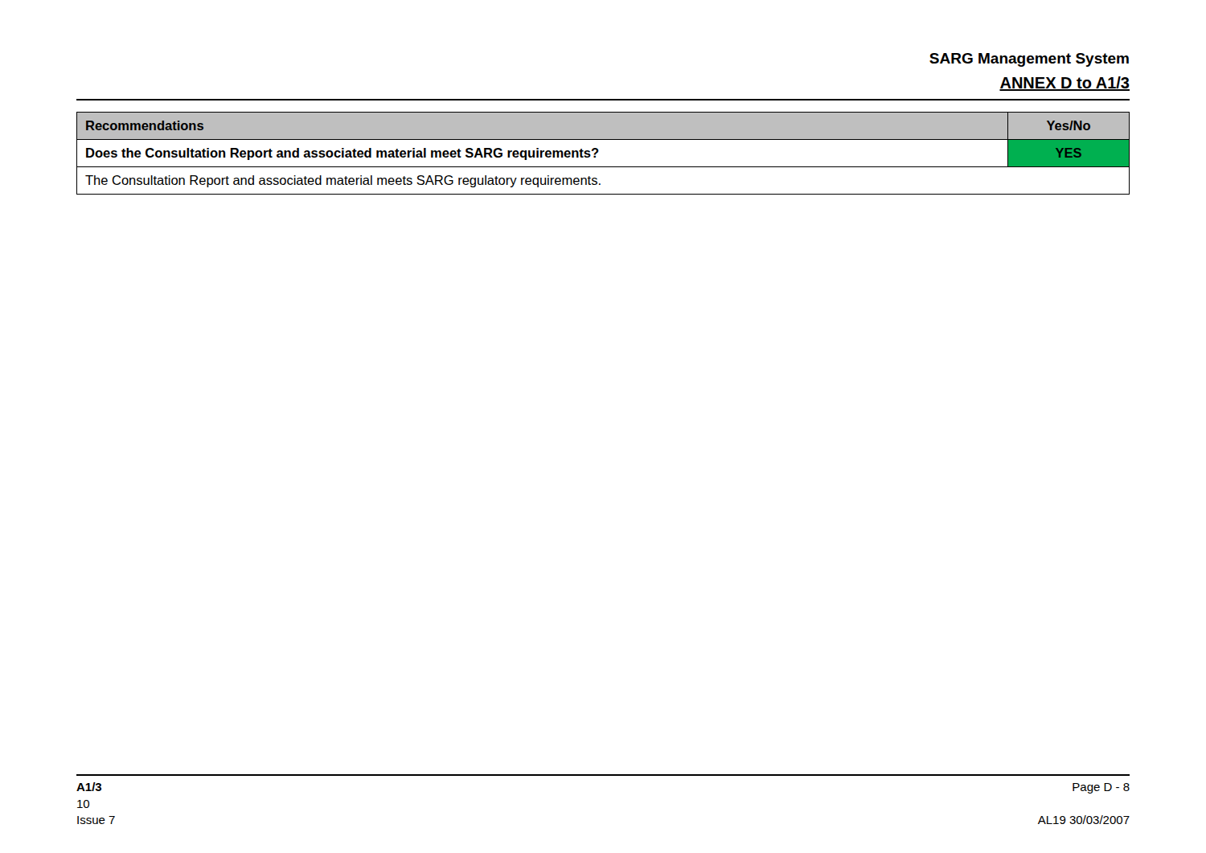SARG Management System
ANNEX D to A1/3
| Recommendations | Yes/No |
| --- | --- |
| Does the Consultation Report and associated material meet SARG requirements? | YES |
| The Consultation Report and associated material meets SARG regulatory requirements. |
A1/3
10
Issue 7
Page D - 8
AL19 30/03/2007